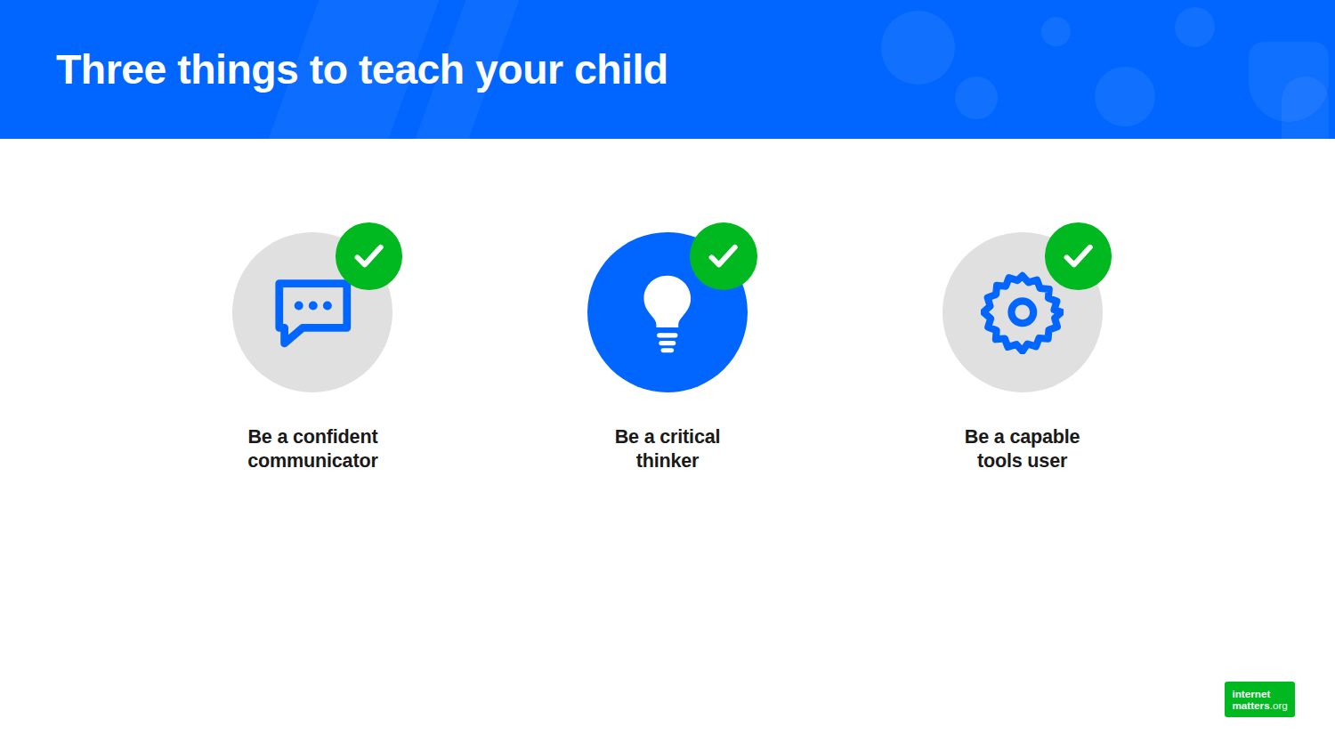Three things to teach your child
Be a confident
communicator
Be a critical
thinker
Be a capable
tools user
internet
matters.org